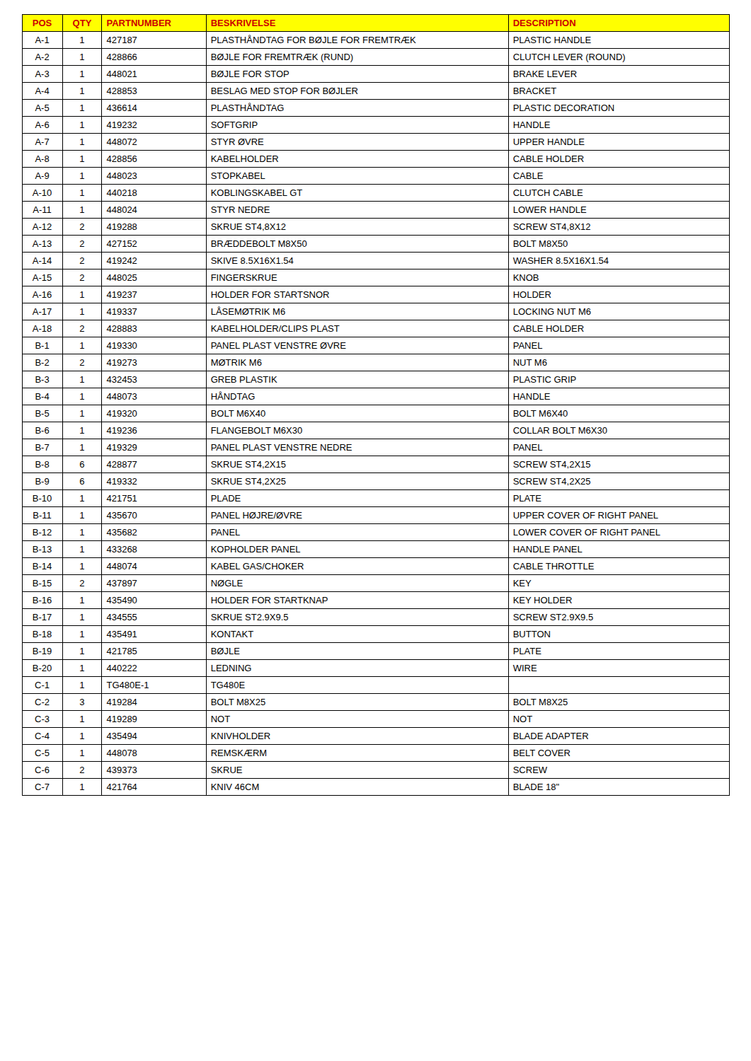| POS | QTY | PARTNUMBER | BESKRIVELSE | DESCRIPTION |
| --- | --- | --- | --- | --- |
| A-1 | 1 | 427187 | PLASTHÅNDTAG FOR BØJLE FOR FREMTRÆK | PLASTIC HANDLE |
| A-2 | 1 | 428866 | BØJLE FOR FREMTRÆK (RUND) | CLUTCH LEVER (ROUND) |
| A-3 | 1 | 448021 | BØJLE FOR STOP | BRAKE LEVER |
| A-4 | 1 | 428853 | BESLAG MED STOP FOR BØJLER | BRACKET |
| A-5 | 1 | 436614 | PLASTHÅNDTAG | PLASTIC DECORATION |
| A-6 | 1 | 419232 | SOFTGRIP | HANDLE |
| A-7 | 1 | 448072 | STYR ØVRE | UPPER HANDLE |
| A-8 | 1 | 428856 | KABELHOLDER | CABLE HOLDER |
| A-9 | 1 | 448023 | STOPKABEL | CABLE |
| A-10 | 1 | 440218 | KOBLINGSKABEL GT | CLUTCH CABLE |
| A-11 | 1 | 448024 | STYR NEDRE | LOWER HANDLE |
| A-12 | 2 | 419288 | SKRUE ST4,8X12 | SCREW ST4,8X12 |
| A-13 | 2 | 427152 | BRÆDDEBOLT M8X50 | BOLT M8X50 |
| A-14 | 2 | 419242 | SKIVE 8.5X16X1.54 | WASHER 8.5X16X1.54 |
| A-15 | 2 | 448025 | FINGERSKRUE | KNOB |
| A-16 | 1 | 419237 | HOLDER FOR STARTSNOR | HOLDER |
| A-17 | 1 | 419337 | LÅSEMØTRIK M6 | LOCKING NUT M6 |
| A-18 | 2 | 428883 | KABELHOLDER/CLIPS PLAST | CABLE HOLDER |
| B-1 | 1 | 419330 | PANEL PLAST VENSTRE ØVRE | PANEL |
| B-2 | 2 | 419273 | MØTRIK M6 | NUT M6 |
| B-3 | 1 | 432453 | GREB PLASTIK | PLASTIC GRIP |
| B-4 | 1 | 448073 | HÅNDTAG | HANDLE |
| B-5 | 1 | 419320 | BOLT M6X40 | BOLT M6X40 |
| B-6 | 1 | 419236 | FLANGEBOLT M6X30 | COLLAR BOLT M6X30 |
| B-7 | 1 | 419329 | PANEL PLAST VENSTRE NEDRE | PANEL |
| B-8 | 6 | 428877 | SKRUE ST4,2X15 | SCREW ST4,2X15 |
| B-9 | 6 | 419332 | SKRUE ST4,2X25 | SCREW ST4,2X25 |
| B-10 | 1 | 421751 | PLADE | PLATE |
| B-11 | 1 | 435670 | PANEL HØJRE/ØVRE | UPPER COVER OF RIGHT PANEL |
| B-12 | 1 | 435682 | PANEL | LOWER COVER OF RIGHT PANEL |
| B-13 | 1 | 433268 | KOPHOLDER PANEL | HANDLE PANEL |
| B-14 | 1 | 448074 | KABEL GAS/CHOKER | CABLE THROTTLE |
| B-15 | 2 | 437897 | NØGLE | KEY |
| B-16 | 1 | 435490 | HOLDER FOR STARTKNAP | KEY HOLDER |
| B-17 | 1 | 434555 | SKRUE ST2.9X9.5 | SCREW ST2.9X9.5 |
| B-18 | 1 | 435491 | KONTAKT | BUTTON |
| B-19 | 1 | 421785 | BØJLE | PLATE |
| B-20 | 1 | 440222 | LEDNING | WIRE |
| C-1 | 1 | TG480E-1 | TG480E | |
| C-2 | 3 | 419284 | BOLT M8X25 | BOLT M8X25 |
| C-3 | 1 | 419289 | NOT | NOT |
| C-4 | 1 | 435494 | KNIVHOLDER | BLADE ADAPTER |
| C-5 | 1 | 448078 | REMSKÆRM | BELT COVER |
| C-6 | 2 | 439373 | SKRUE | SCREW |
| C-7 | 1 | 421764 | KNIV 46CM | BLADE 18" |